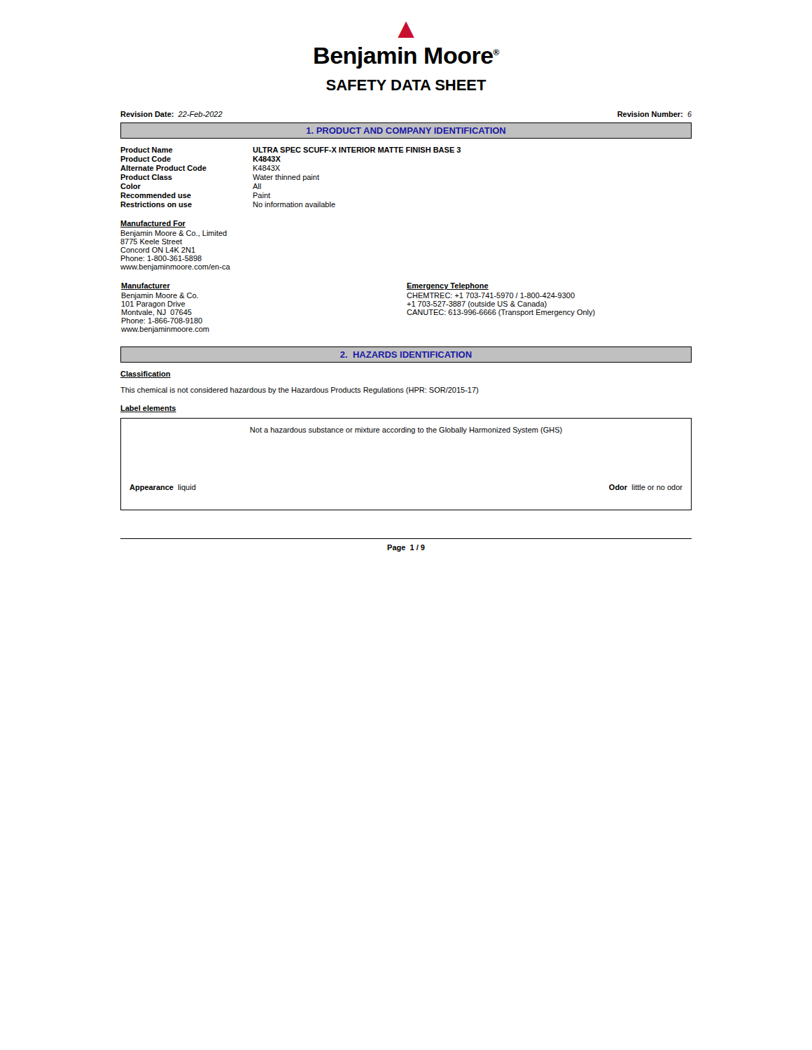▲
Benjamin Moore®
SAFETY DATA SHEET
Revision Date: 22-Feb-2022 Revision Number: 6
1. PRODUCT AND COMPANY IDENTIFICATION
| Product Name | ULTRA SPEC SCUFF-X INTERIOR MATTE FINISH BASE 3 |
| Product Code | K4843X |
| Alternate Product Code | K4843X |
| Product Class | Water thinned paint |
| Color | All |
| Recommended use | Paint |
| Restrictions on use | No information available |
Manufactured For
Benjamin Moore & Co., Limited
8775 Keele Street
Concord ON L4K 2N1
Phone: 1-800-361-5898
www.benjaminmoore.com/en-ca
| Manufacturer Benjamin Moore & Co. 101 Paragon Drive Montvale, NJ 07645 Phone: 1-866-708-9180 www.benjaminmoore.com | Emergency Telephone CHEMTREC: +1 703-741-5970 / 1-800-424-9300 +1 703-527-3887 (outside US & Canada) CANUTEC: 613-996-6666 (Transport Emergency Only) |
2. HAZARDS IDENTIFICATION
Classification
This chemical is not considered hazardous by the Hazardous Products Regulations (HPR: SOR/2015-17)
Label elements
Not a hazardous substance or mixture according to the Globally Harmonized System (GHS)
Appearance liquid Odor little or no odor
Page 1 / 9